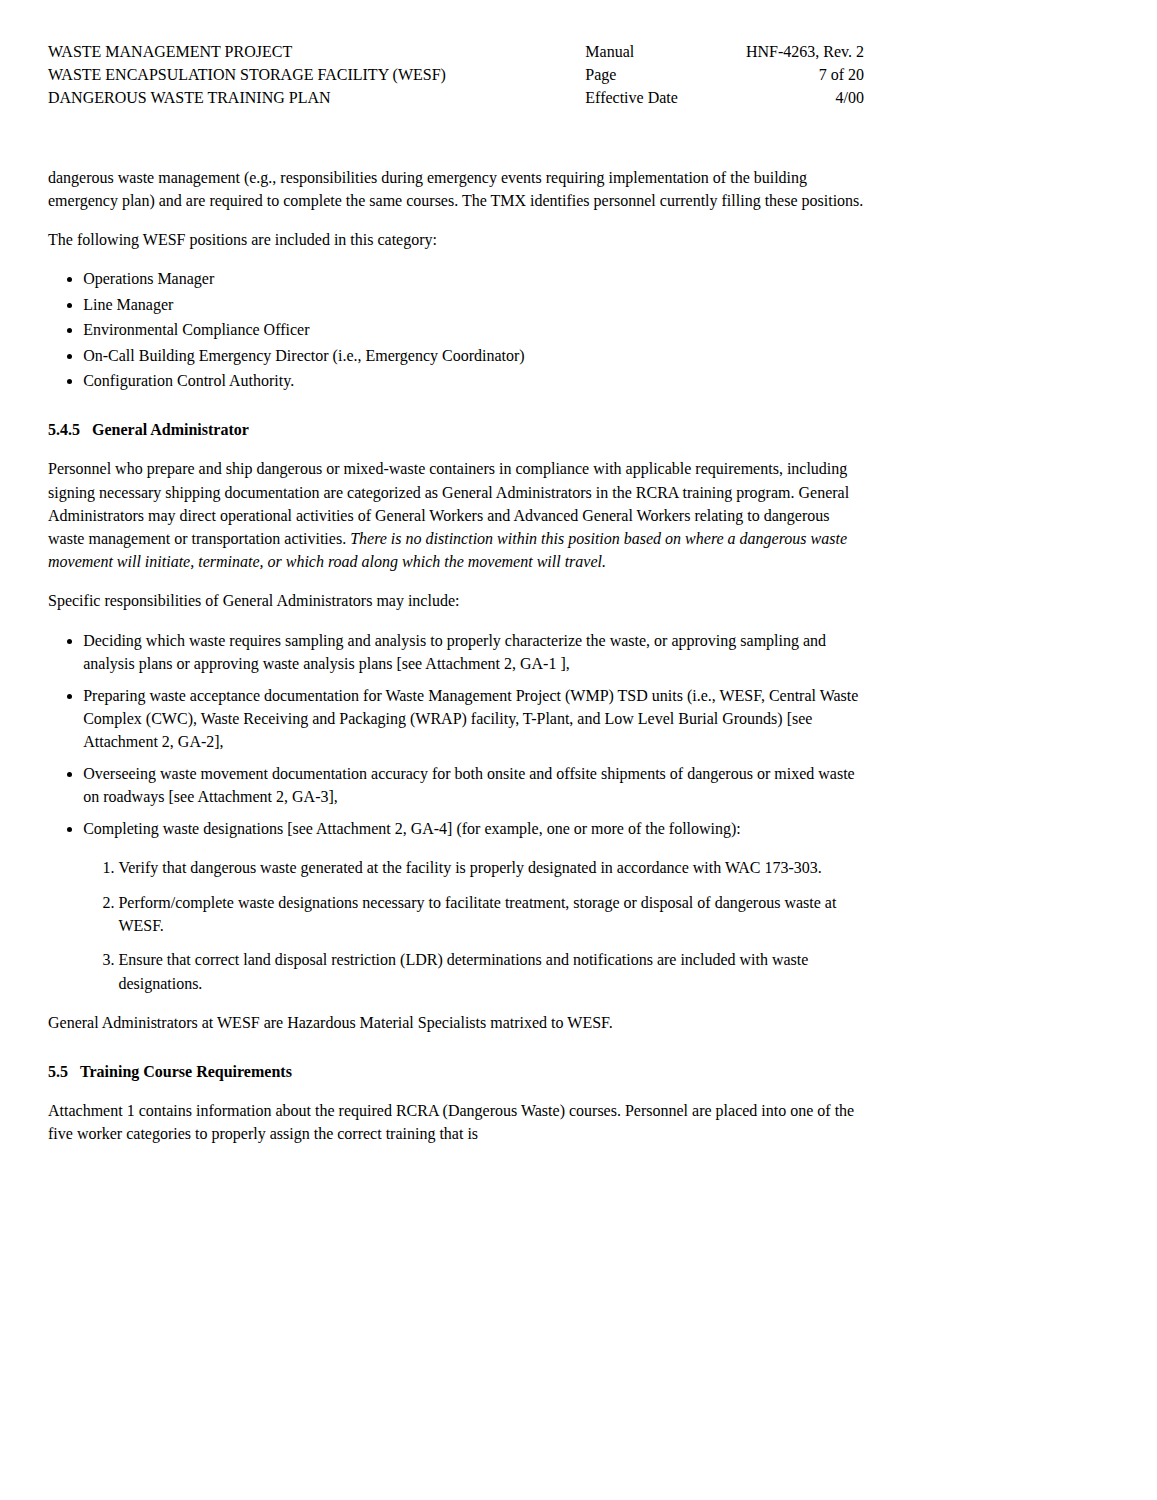| WASTE MANAGEMENT PROJECT | Manual | HNF-4263, Rev. 2 |
| WASTE ENCAPSULATION STORAGE FACILITY (WESF) | Page | 7 of 20 |
| DANGEROUS WASTE TRAINING PLAN | Effective Date | 4/00 |
dangerous waste management (e.g., responsibilities during emergency events requiring implementation of the building emergency plan) and are required to complete the same courses. The TMX identifies personnel currently filling these positions.
The following WESF positions are included in this category:
Operations Manager
Line Manager
Environmental Compliance Officer
On-Call Building Emergency Director (i.e., Emergency Coordinator)
Configuration Control Authority.
5.4.5 General Administrator
Personnel who prepare and ship dangerous or mixed-waste containers in compliance with applicable requirements, including signing necessary shipping documentation are categorized as General Administrators in the RCRA training program. General Administrators may direct operational activities of General Workers and Advanced General Workers relating to dangerous waste management or transportation activities. There is no distinction within this position based on where a dangerous waste movement will initiate, terminate, or which road along which the movement will travel.
Specific responsibilities of General Administrators may include:
Deciding which waste requires sampling and analysis to properly characterize the waste, or approving sampling and analysis plans or approving waste analysis plans [see Attachment 2, GA-1 ],
Preparing waste acceptance documentation for Waste Management Project (WMP) TSD units (i.e., WESF, Central Waste Complex (CWC), Waste Receiving and Packaging (WRAP) facility, T-Plant, and Low Level Burial Grounds) [see Attachment 2, GA-2],
Overseeing waste movement documentation accuracy for both onsite and offsite shipments of dangerous or mixed waste on roadways [see Attachment 2, GA-3],
Completing waste designations [see Attachment 2, GA-4] (for example, one or more of the following):
Verify that dangerous waste generated at the facility is properly designated in accordance with WAC 173-303.
Perform/complete waste designations necessary to facilitate treatment, storage or disposal of dangerous waste at WESF.
Ensure that correct land disposal restriction (LDR) determinations and notifications are included with waste designations.
General Administrators at WESF are Hazardous Material Specialists matrixed to WESF.
5.5 Training Course Requirements
Attachment 1 contains information about the required RCRA (Dangerous Waste) courses. Personnel are placed into one of the five worker categories to properly assign the correct training that is